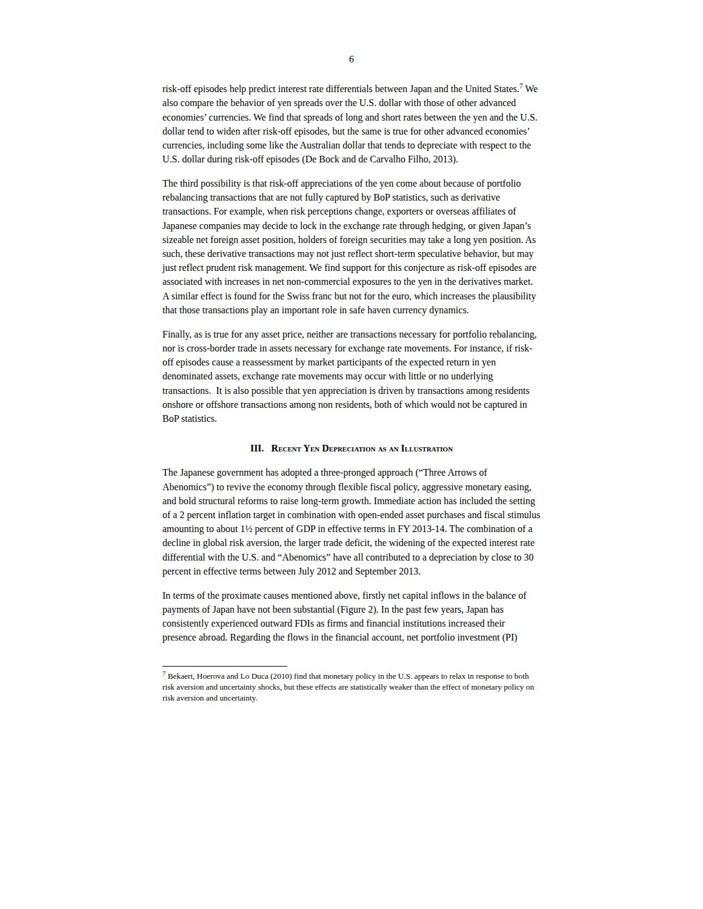6
risk-off episodes help predict interest rate differentials between Japan and the United States.7 We also compare the behavior of yen spreads over the U.S. dollar with those of other advanced economies’ currencies. We find that spreads of long and short rates between the yen and the U.S. dollar tend to widen after risk-off episodes, but the same is true for other advanced economies’ currencies, including some like the Australian dollar that tends to depreciate with respect to the U.S. dollar during risk-off episodes (De Bock and de Carvalho Filho, 2013).
The third possibility is that risk-off appreciations of the yen come about because of portfolio rebalancing transactions that are not fully captured by BoP statistics, such as derivative transactions. For example, when risk perceptions change, exporters or overseas affiliates of Japanese companies may decide to lock in the exchange rate through hedging, or given Japan’s sizeable net foreign asset position, holders of foreign securities may take a long yen position. As such, these derivative transactions may not just reflect short-term speculative behavior, but may just reflect prudent risk management. We find support for this conjecture as risk-off episodes are associated with increases in net non-commercial exposures to the yen in the derivatives market. A similar effect is found for the Swiss franc but not for the euro, which increases the plausibility that those transactions play an important role in safe haven currency dynamics.
Finally, as is true for any asset price, neither are transactions necessary for portfolio rebalancing, nor is cross-border trade in assets necessary for exchange rate movements. For instance, if risk-off episodes cause a reassessment by market participants of the expected return in yen denominated assets, exchange rate movements may occur with little or no underlying transactions. It is also possible that yen appreciation is driven by transactions among residents onshore or offshore transactions among non residents, both of which would not be captured in BoP statistics.
III. Recent Yen Depreciation as an Illustration
The Japanese government has adopted a three-pronged approach (“Three Arrows of Abenomics”) to revive the economy through flexible fiscal policy, aggressive monetary easing, and bold structural reforms to raise long-term growth. Immediate action has included the setting of a 2 percent inflation target in combination with open-ended asset purchases and fiscal stimulus amounting to about 1½ percent of GDP in effective terms in FY 2013-14. The combination of a decline in global risk aversion, the larger trade deficit, the widening of the expected interest rate differential with the U.S. and “Abenomics” have all contributed to a depreciation by close to 30 percent in effective terms between July 2012 and September 2013.
In terms of the proximate causes mentioned above, firstly net capital inflows in the balance of payments of Japan have not been substantial (Figure 2). In the past few years, Japan has consistently experienced outward FDIs as firms and financial institutions increased their presence abroad. Regarding the flows in the financial account, net portfolio investment (PI)
7 Bekaert, Hoerova and Lo Duca (2010) find that monetary policy in the U.S. appears to relax in response to both risk aversion and uncertainty shocks, but these effects are statistically weaker than the effect of monetary policy on risk aversion and uncertainty.